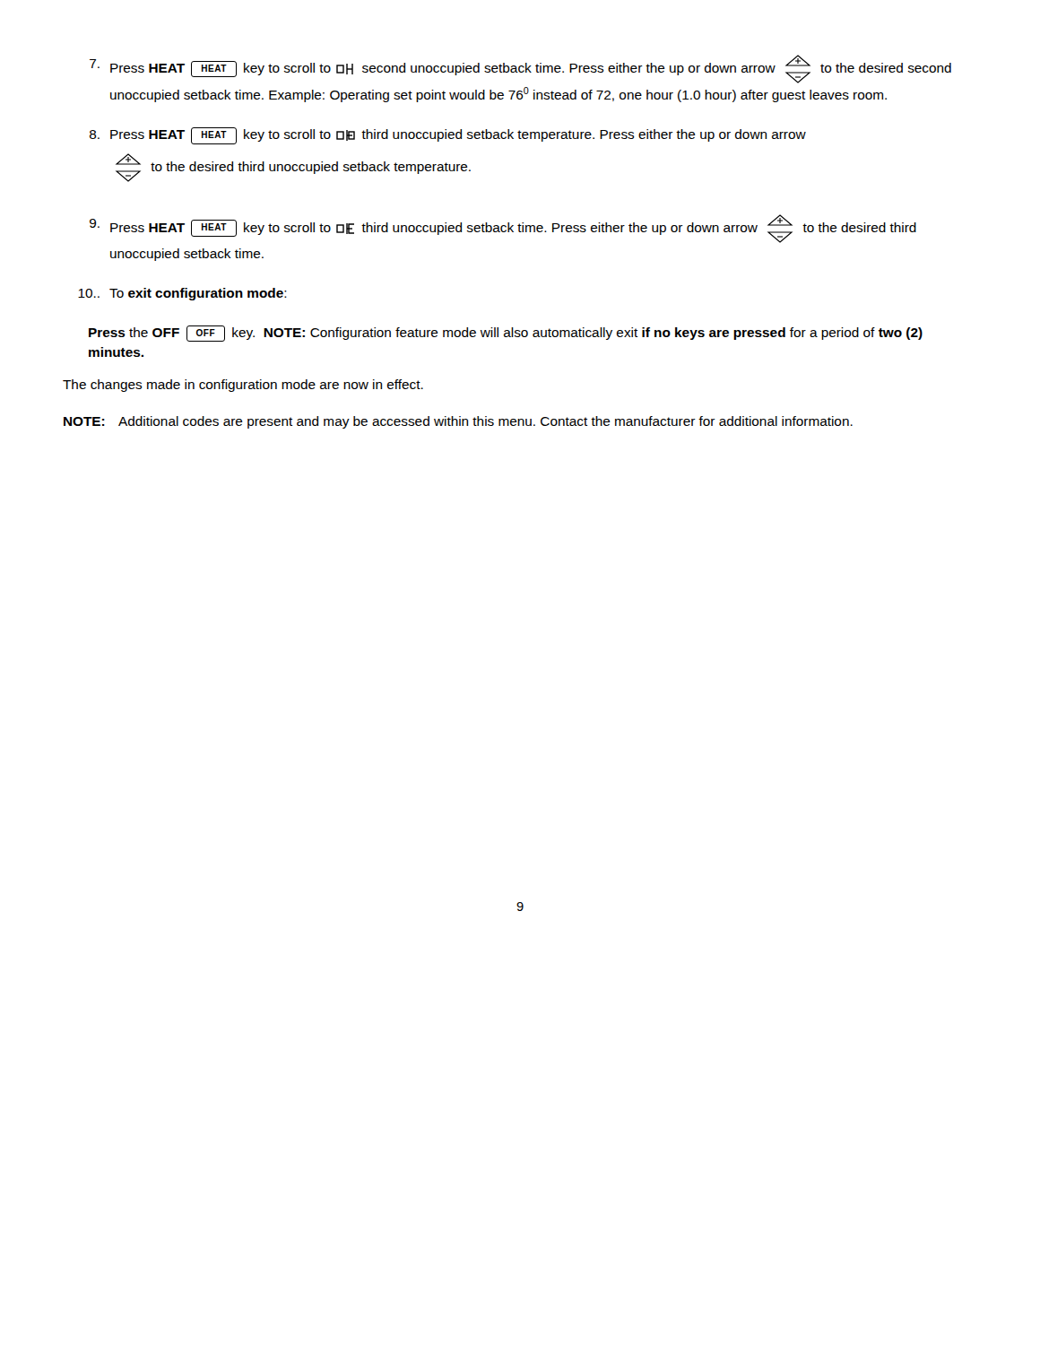7.
Press HEAT HEAT key to scroll to second unoccupied setback time. Press either the up or down arrow to the desired second unoccupied setback time. Example: Operating set point would be 760 instead of 72, one hour (1.0 hour) after guest leaves room.
8.
Press HEAT HEAT key to scroll to third unoccupied setback temperature. Press either the up or down arrow
to the desired third unoccupied setback temperature.
9.
Press HEAT HEAT key to scroll to third unoccupied setback time. Press either the up or down arrow to the desired third unoccupied setback time.
10..
To exit configuration mode:
Press the OFF OFF key. NOTE: Configuration feature mode will also automatically exit if no keys are pressed for a period of two (2) minutes.
The changes made in configuration mode are now in effect.
NOTE:
Additional codes are present and may be accessed within this menu. Contact the manufacturer for additional information.
9